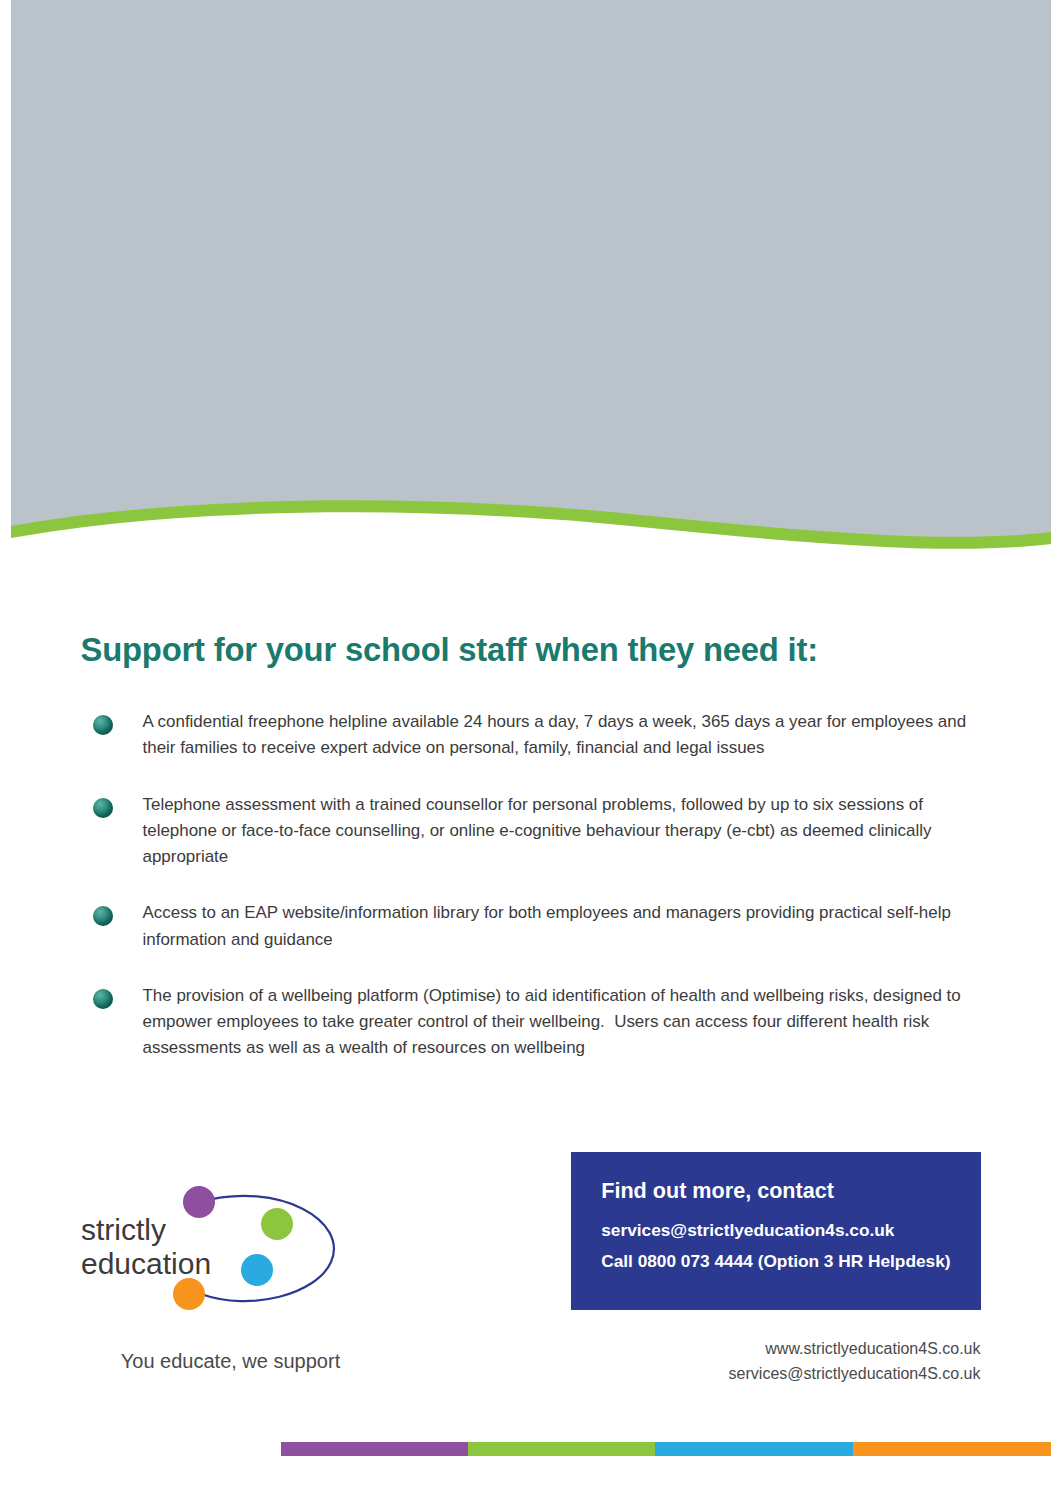Support for your school staff when they need it:
A confidential freephone helpline available 24 hours a day, 7 days a week, 365 days a year for employees and their families to receive expert advice on personal, family, financial and legal issues
Telephone assessment with a trained counsellor for personal problems, followed by up to six sessions of telephone or face-to-face counselling, or online e-cognitive behaviour therapy (e-cbt) as deemed clinically appropriate
Access to an EAP website/information library for both employees and managers providing practical self-help information and guidance
The provision of a wellbeing platform (Optimise) to aid identification of health and wellbeing risks, designed to empower employees to take greater control of their wellbeing. Users can access four different health risk assessments as well as a wealth of resources on wellbeing
strictly education
You educate, we support
Find out more, contact
services@strictlyeducation4s.co.uk
Call 0800 073 4444 (Option 3 HR Helpdesk)
www.strictlyeducation4S.co.uk
services@strictlyeducation4S.co.uk